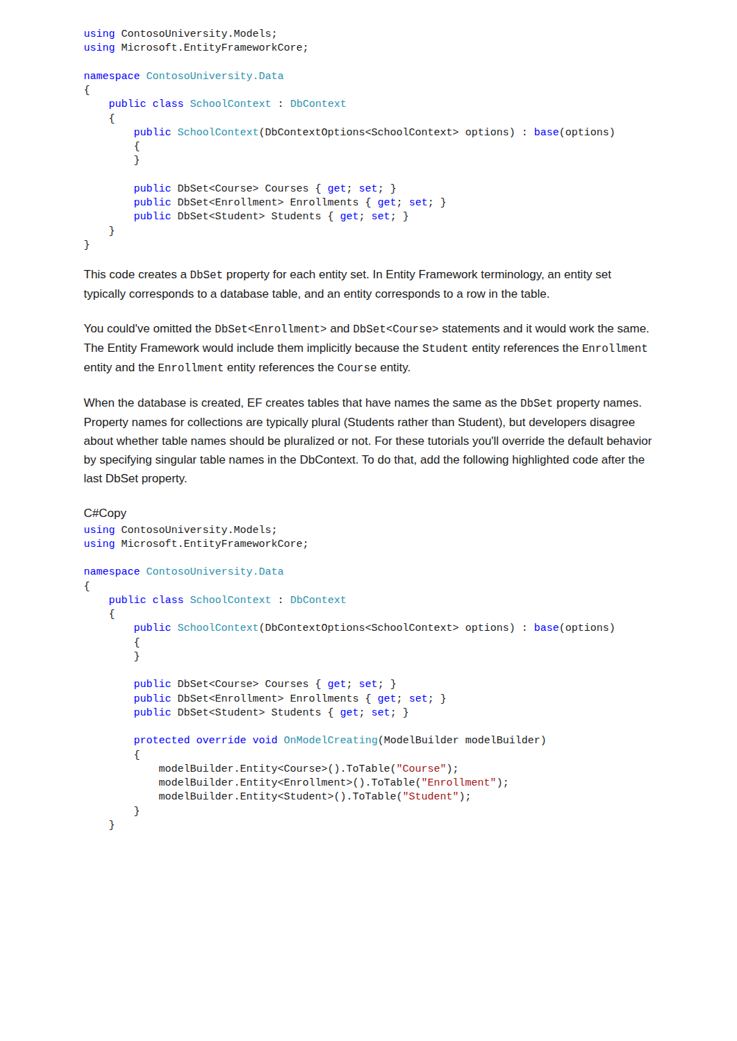using ContosoUniversity.Models;
using Microsoft.EntityFrameworkCore;

namespace ContosoUniversity.Data
{
    public class SchoolContext : DbContext
    {
        public SchoolContext(DbContextOptions<SchoolContext> options) : base(options)
        {
        }

        public DbSet<Course> Courses { get; set; }
        public DbSet<Enrollment> Enrollments { get; set; }
        public DbSet<Student> Students { get; set; }
    }
}
This code creates a DbSet property for each entity set. In Entity Framework terminology, an entity set typically corresponds to a database table, and an entity corresponds to a row in the table.
You could've omitted the DbSet<Enrollment> and DbSet<Course> statements and it would work the same. The Entity Framework would include them implicitly because the Student entity references the Enrollment entity and the Enrollment entity references the Course entity.
When the database is created, EF creates tables that have names the same as the DbSet property names. Property names for collections are typically plural (Students rather than Student), but developers disagree about whether table names should be pluralized or not. For these tutorials you'll override the default behavior by specifying singular table names in the DbContext. To do that, add the following highlighted code after the last DbSet property.
C#Copy
using ContosoUniversity.Models;
using Microsoft.EntityFrameworkCore;

namespace ContosoUniversity.Data
{
    public class SchoolContext : DbContext
    {
        public SchoolContext(DbContextOptions<SchoolContext> options) : base(options)
        {
        }

        public DbSet<Course> Courses { get; set; }
        public DbSet<Enrollment> Enrollments { get; set; }
        public DbSet<Student> Students { get; set; }

        protected override void OnModelCreating(ModelBuilder modelBuilder)
        {
            modelBuilder.Entity<Course>().ToTable("Course");
            modelBuilder.Entity<Enrollment>().ToTable("Enrollment");
            modelBuilder.Entity<Student>().ToTable("Student");
        }
    }